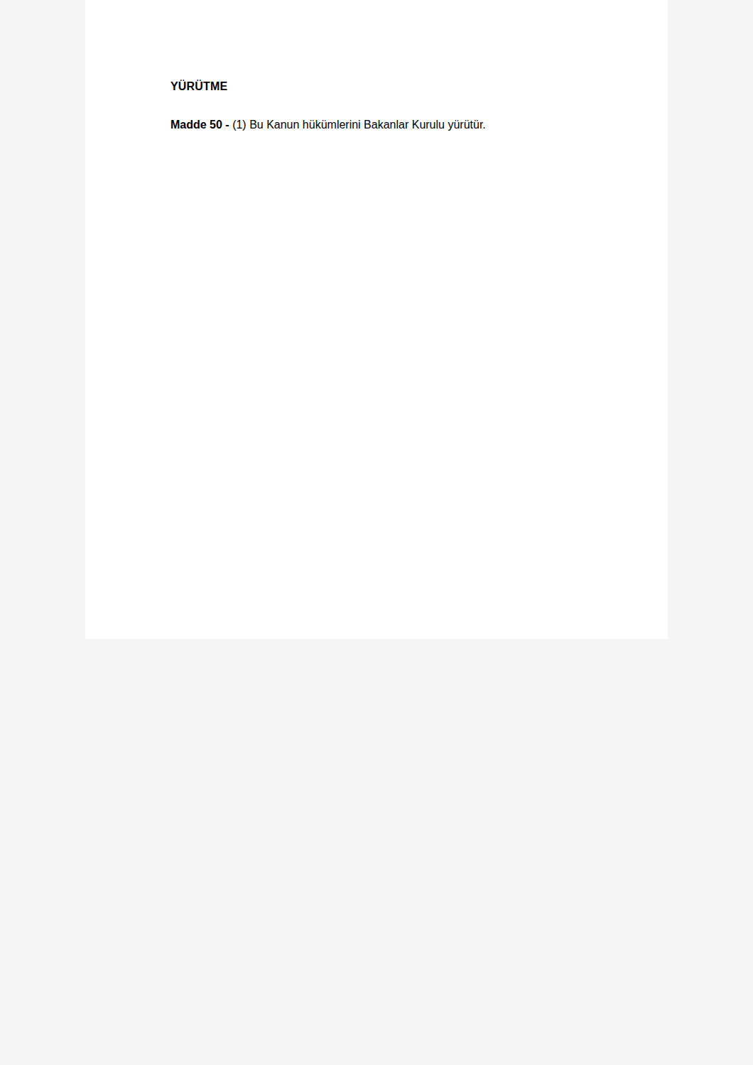YÜRÜTME
Madde 50 - (1) Bu Kanun hükümlerini Bakanlar Kurulu yürütür.